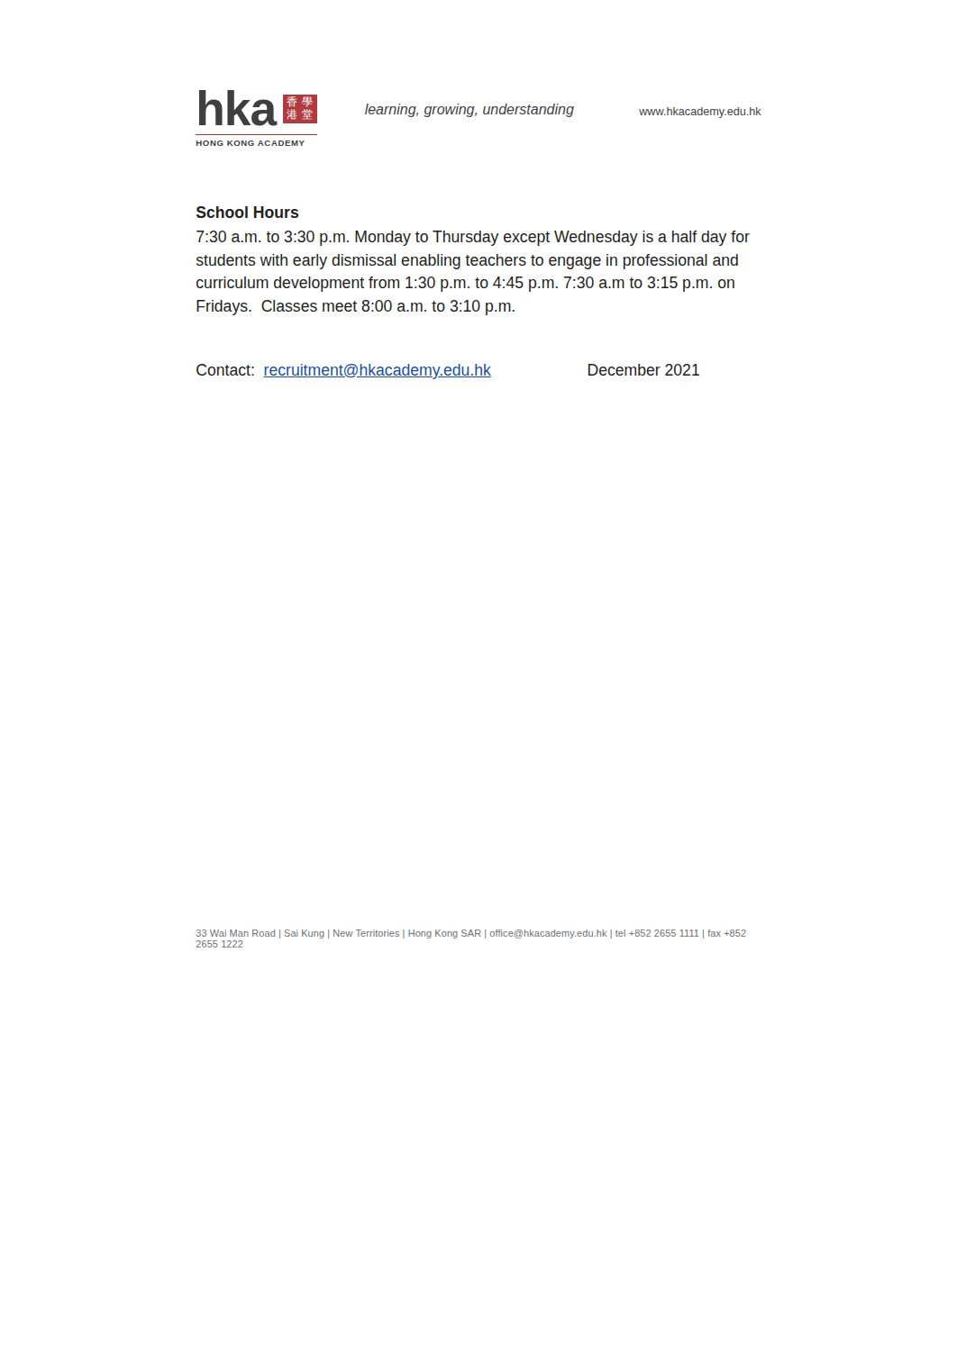hka
香 學 港 堂
Hong Kong Academy
learning, growing, understanding
www.hkacademy.edu.hk
School Hours
7:30 a.m. to 3:30 p.m. Monday to Thursday except Wednesday is a half day for students with early dismissal enabling teachers to engage in professional and curriculum development from 1:30 p.m. to 4:45 p.m. 7:30 a.m to 3:15 p.m. on Fridays. Classes meet 8:00 a.m. to 3:10 p.m.
Contact: recruitment@hkacademy.edu.hk
December 2021
33 Wai Man Road | Sai Kung | New Territories | Hong Kong SAR | office@hkacademy.edu.hk | tel +852 2655 1111 | fax +852 2655 1222